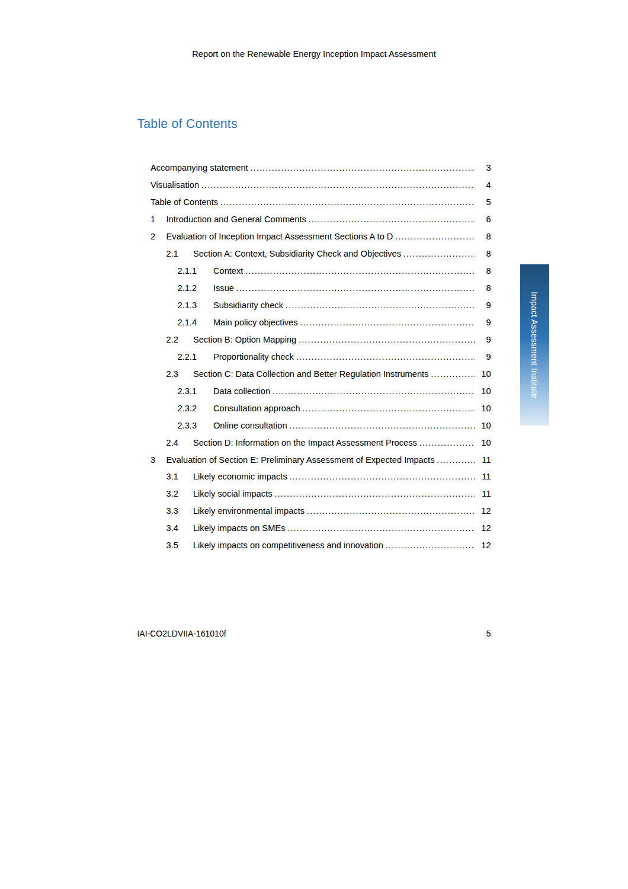Report on the Renewable Energy Inception Impact Assessment
Table of Contents
Accompanying statement ........................................................................................................... 3
Visualisation ............................................................................................................................. 4
Table of Contents ................................................................................................................... 5
1 Introduction and General Comments .............................................................................. 6
2 Evaluation of Inception Impact Assessment Sections A to D ............................................ 8
2.1 Section A: Context, Subsidiarity Check and Objectives ............................................. 8
2.1.1 Context ................................................................................................................ 8
2.1.2 Issue ..................................................................................................................... 8
2.1.3 Subsidiarity check .............................................................................................. 9
2.1.4 Main policy objectives ....................................................................................... 9
2.2 Section B: Option Mapping ......................................................................................... 9
2.2.1 Proportionality check ......................................................................................... 9
2.3 Section C: Data Collection and Better Regulation Instruments ................................ 10
2.3.1 Data collection .................................................................................................. 10
2.3.2 Consultation approach ..................................................................................... 10
2.3.3 Online consultation ........................................................................................... 10
2.4 Section D: Information on the Impact Assessment Process ..................................... 10
3 Evaluation of Section E: Preliminary Assessment of Expected Impacts ........................... 11
3.1 Likely economic impacts ........................................................................................... 11
3.2 Likely social impacts ................................................................................................. 11
3.3 Likely environmental impacts ................................................................................. 12
3.4 Likely impacts on SMEs ............................................................................................. 12
3.5 Likely impacts on competitiveness and innovation .................................................. 12
Impact Assessment Institute
IAI-CO2LDVIIA-161010f 5